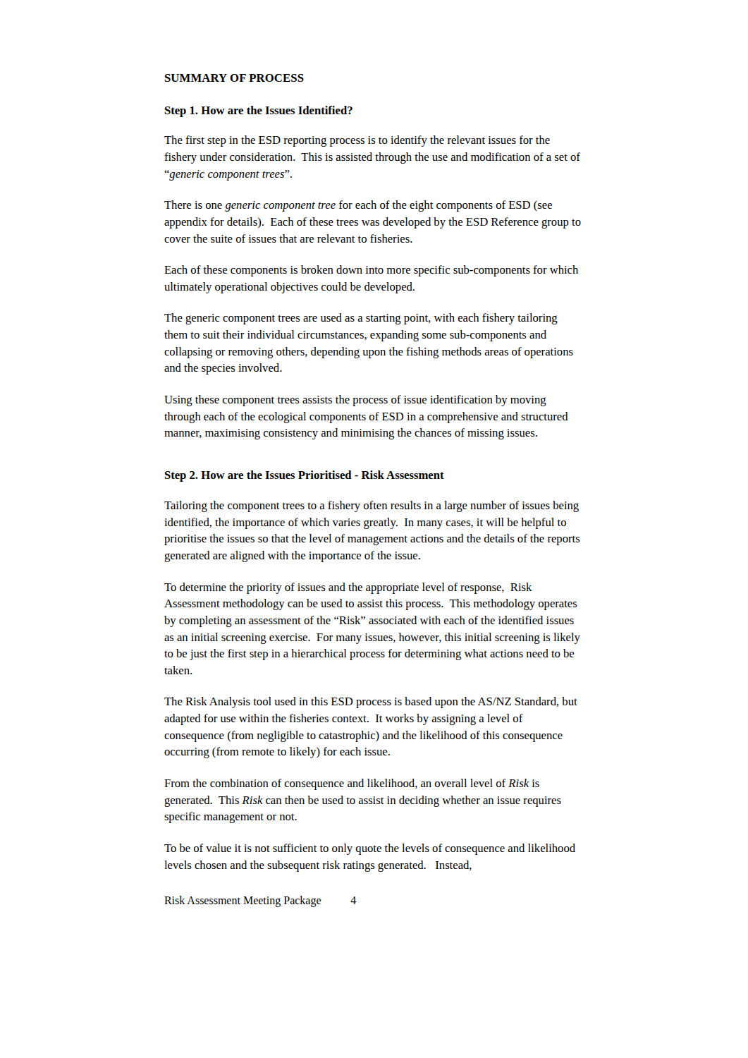SUMMARY OF PROCESS
Step 1. How are the Issues Identified?
The first step in the ESD reporting process is to identify the relevant issues for the fishery under consideration. This is assisted through the use and modification of a set of “generic component trees”.
There is one generic component tree for each of the eight components of ESD (see appendix for details). Each of these trees was developed by the ESD Reference group to cover the suite of issues that are relevant to fisheries.
Each of these components is broken down into more specific sub-components for which ultimately operational objectives could be developed.
The generic component trees are used as a starting point, with each fishery tailoring them to suit their individual circumstances, expanding some sub-components and collapsing or removing others, depending upon the fishing methods areas of operations and the species involved.
Using these component trees assists the process of issue identification by moving through each of the ecological components of ESD in a comprehensive and structured manner, maximising consistency and minimising the chances of missing issues.
Step 2. How are the Issues Prioritised - Risk Assessment
Tailoring the component trees to a fishery often results in a large number of issues being identified, the importance of which varies greatly. In many cases, it will be helpful to prioritise the issues so that the level of management actions and the details of the reports generated are aligned with the importance of the issue.
To determine the priority of issues and the appropriate level of response, Risk Assessment methodology can be used to assist this process. This methodology operates by completing an assessment of the “Risk” associated with each of the identified issues as an initial screening exercise. For many issues, however, this initial screening is likely to be just the first step in a hierarchical process for determining what actions need to be taken.
The Risk Analysis tool used in this ESD process is based upon the AS/NZ Standard, but adapted for use within the fisheries context. It works by assigning a level of consequence (from negligible to catastrophic) and the likelihood of this consequence occurring (from remote to likely) for each issue.
From the combination of consequence and likelihood, an overall level of Risk is generated. This Risk can then be used to assist in deciding whether an issue requires specific management or not.
To be of value it is not sufficient to only quote the levels of consequence and likelihood levels chosen and the subsequent risk ratings generated. Instead,
Risk Assessment Meeting Package 4